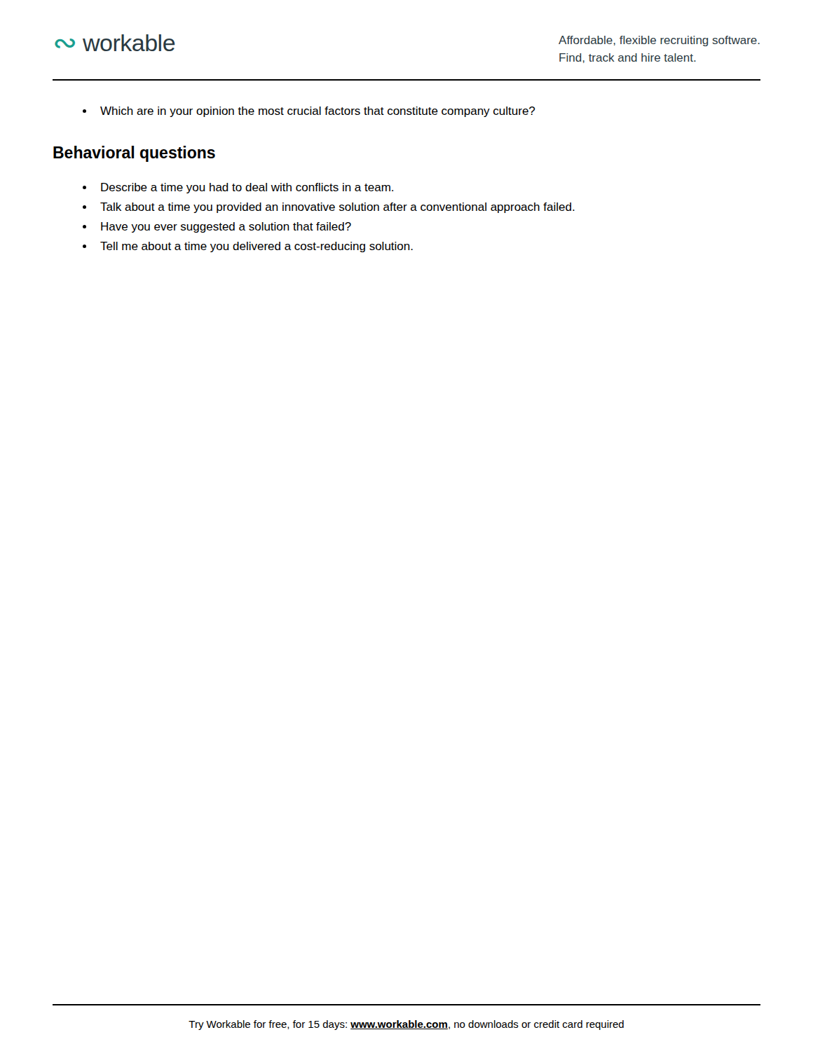∾ workable
Affordable, flexible recruiting software.
Find, track and hire talent.
Which are in your opinion the most crucial factors that constitute company culture?
Behavioral questions
Describe a time you had to deal with conflicts in a team.
Talk about a time you provided an innovative solution after a conventional approach failed.
Have you ever suggested a solution that failed?
Tell me about a time you delivered a cost-reducing solution.
Try Workable for free, for 15 days: www.workable.com, no downloads or credit card required